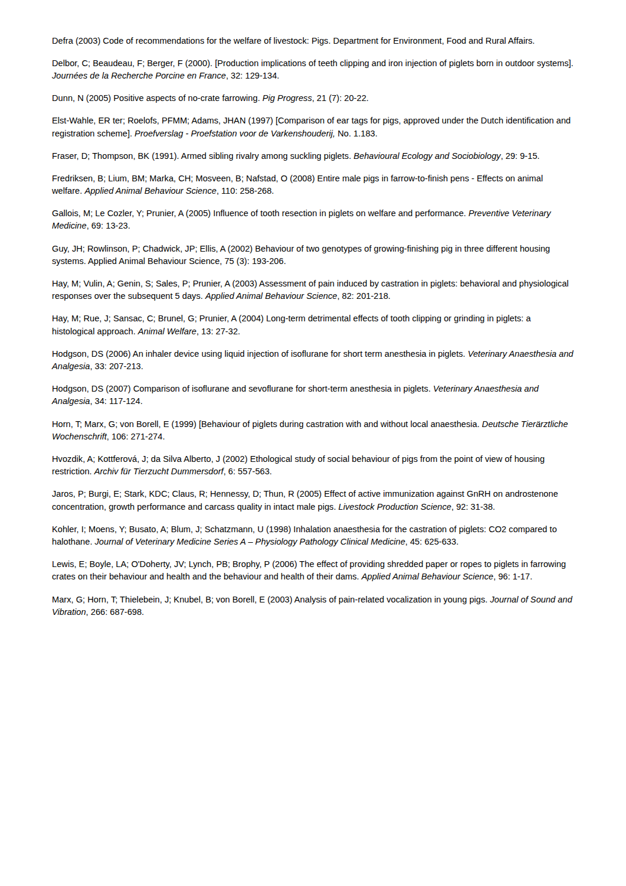Defra (2003) Code of recommendations for the welfare of livestock: Pigs. Department for Environment, Food and Rural Affairs.
Delbor, C; Beaudeau, F; Berger, F (2000). [Production implications of teeth clipping and iron injection of piglets born in outdoor systems]. Journées de la Recherche Porcine en France, 32: 129-134.
Dunn, N (2005) Positive aspects of no-crate farrowing. Pig Progress, 21 (7): 20-22.
Elst-Wahle, ER ter; Roelofs, PFMM; Adams, JHAN (1997) [Comparison of ear tags for pigs, approved under the Dutch identification and registration scheme]. Proefverslag - Proefstation voor de Varkenshouderij, No. 1.183.
Fraser, D; Thompson, BK (1991). Armed sibling rivalry among suckling piglets. Behavioural Ecology and Sociobiology, 29: 9-15.
Fredriksen, B; Lium, BM; Marka, CH; Mosveen, B; Nafstad, O (2008) Entire male pigs in farrow-to-finish pens - Effects on animal welfare. Applied Animal Behaviour Science, 110: 258-268.
Gallois, M; Le Cozler, Y; Prunier, A (2005) Influence of tooth resection in piglets on welfare and performance. Preventive Veterinary Medicine, 69: 13-23.
Guy, JH; Rowlinson, P; Chadwick, JP; Ellis, A (2002) Behaviour of two genotypes of growing-finishing pig in three different housing systems. Applied Animal Behaviour Science, 75 (3): 193-206.
Hay, M; Vulin, A; Genin, S; Sales, P; Prunier, A (2003) Assessment of pain induced by castration in piglets: behavioral and physiological responses over the subsequent 5 days. Applied Animal Behaviour Science, 82: 201-218.
Hay, M; Rue, J; Sansac, C; Brunel, G; Prunier, A (2004) Long-term detrimental effects of tooth clipping or grinding in piglets: a histological approach. Animal Welfare, 13: 27-32.
Hodgson, DS (2006) An inhaler device using liquid injection of isoflurane for short term anesthesia in piglets. Veterinary Anaesthesia and Analgesia, 33: 207-213.
Hodgson, DS (2007) Comparison of isoflurane and sevoflurane for short-term anesthesia in piglets. Veterinary Anaesthesia and Analgesia, 34: 117-124.
Horn, T; Marx, G; von Borell, E (1999) [Behaviour of piglets during castration with and without local anaesthesia. Deutsche Tierärztliche Wochenschrift, 106: 271-274.
Hvozdik, A; Kottferová, J; da Silva Alberto, J (2002) Ethological study of social behaviour of pigs from the point of view of housing restriction. Archiv für Tierzucht Dummersdorf, 6: 557-563.
Jaros, P; Burgi, E; Stark, KDC; Claus, R; Hennessy, D; Thun, R (2005) Effect of active immunization against GnRH on androstenone concentration, growth performance and carcass quality in intact male pigs. Livestock Production Science, 92: 31-38.
Kohler, I; Moens, Y; Busato, A; Blum, J; Schatzmann, U (1998) Inhalation anaesthesia for the castration of piglets: CO2 compared to halothane. Journal of Veterinary Medicine Series A – Physiology Pathology Clinical Medicine, 45: 625-633.
Lewis, E; Boyle, LA; O'Doherty, JV; Lynch, PB; Brophy, P (2006) The effect of providing shredded paper or ropes to piglets in farrowing crates on their behaviour and health and the behaviour and health of their dams. Applied Animal Behaviour Science, 96: 1-17.
Marx, G; Horn, T; Thielebein, J; Knubel, B; von Borell, E (2003) Analysis of pain-related vocalization in young pigs. Journal of Sound and Vibration, 266: 687-698.